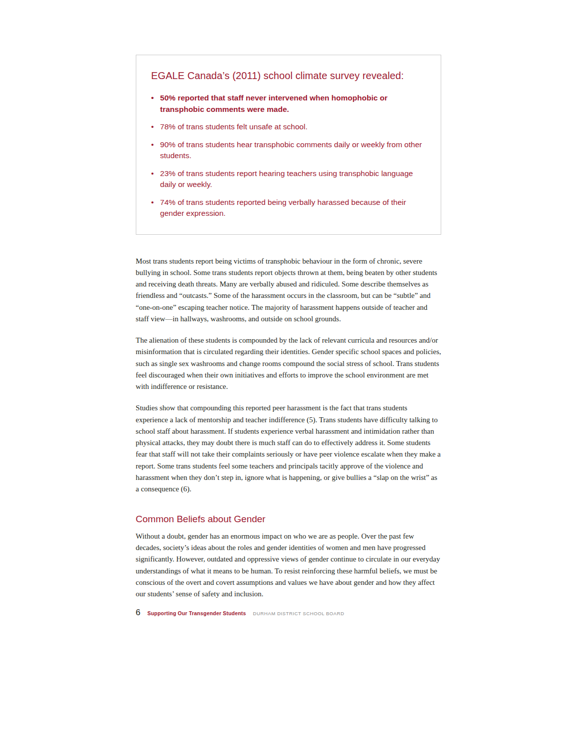EGALE Canada’s (2011) school climate survey revealed:
50% reported that staff never intervened when homophobic or transphobic comments were made.
78% of trans students felt unsafe at school.
90% of trans students hear transphobic comments daily or weekly from other students.
23% of trans students report hearing teachers using transphobic language daily or weekly.
74% of trans students reported being verbally harassed because of their gender expression.
Most trans students report being victims of transphobic behaviour in the form of chronic, severe bullying in school. Some trans students report objects thrown at them, being beaten by other students and receiving death threats. Many are verbally abused and ridiculed. Some describe themselves as friendless and “outcasts.” Some of the harassment occurs in the classroom, but can be “subtle” and “one-on-one” escaping teacher notice. The majority of harassment happens outside of teacher and staff view—in hallways, washrooms, and outside on school grounds.
The alienation of these students is compounded by the lack of relevant curricula and resources and/or misinformation that is circulated regarding their identities. Gender specific school spaces and policies, such as single sex washrooms and change rooms compound the social stress of school. Trans students feel discouraged when their own initiatives and efforts to improve the school environment are met with indifference or resistance.
Studies show that compounding this reported peer harassment is the fact that trans students experience a lack of mentorship and teacher indifference (5). Trans students have difficulty talking to school staff about harassment. If students experience verbal harassment and intimidation rather than physical attacks, they may doubt there is much staff can do to effectively address it. Some students fear that staff will not take their complaints seriously or have peer violence escalate when they make a report. Some trans students feel some teachers and principals tacitly approve of the violence and harassment when they don’t step in, ignore what is happening, or give bullies a “slap on the wrist” as a consequence (6).
Common Beliefs about Gender
Without a doubt, gender has an enormous impact on who we are as people. Over the past few decades, society’s ideas about the roles and gender identities of women and men have progressed significantly. However, outdated and oppressive views of gender continue to circulate in our everyday understandings of what it means to be human. To resist reinforcing these harmful beliefs, we must be conscious of the overt and covert assumptions and values we have about gender and how they affect our students’ sense of safety and inclusion.
6 Supporting Our Transgender Students DURHAM DISTRICT SCHOOL BOARD